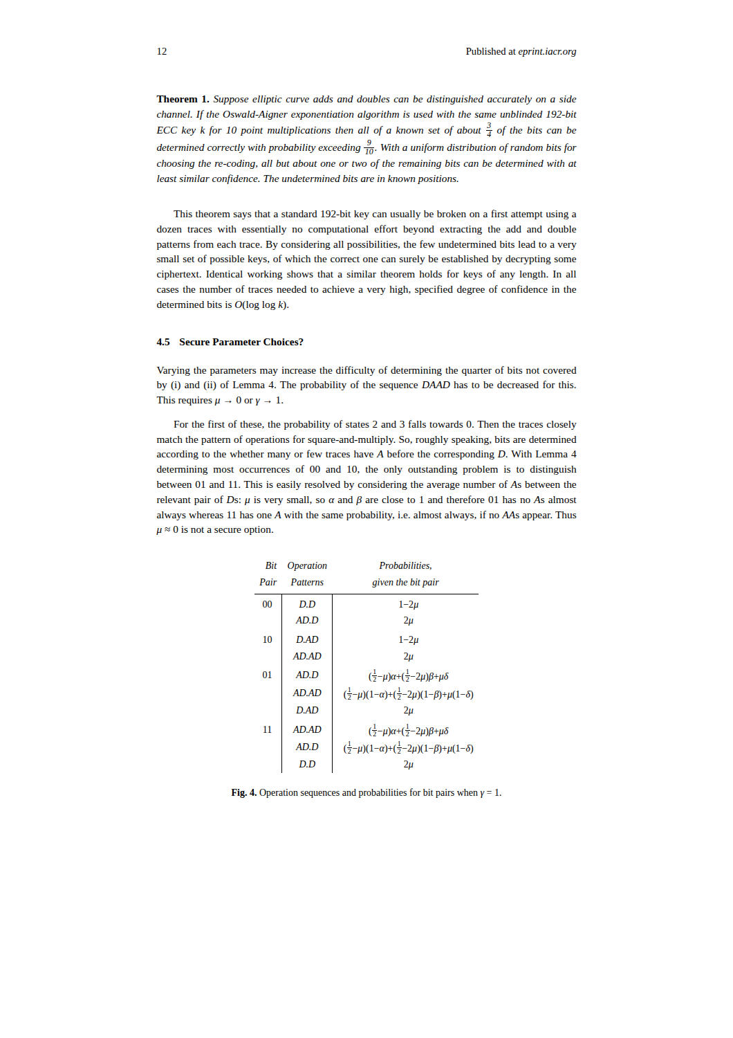12 Published at eprint.iacr.org
Theorem 1. Suppose elliptic curve adds and doubles can be distinguished accurately on a side channel. If the Oswald-Aigner exponentiation algorithm is used with the same unblinded 192-bit ECC key k for 10 point multiplications then all of a known set of about 34 of the bits can be determined correctly with probability exceeding 910. With a uniform distribution of random bits for choosing the re-coding, all but about one or two of the remaining bits can be determined with at least similar confidence. The undetermined bits are in known positions.
This theorem says that a standard 192-bit key can usually be broken on a first attempt using a dozen traces with essentially no computational effort beyond extracting the add and double patterns from each trace. By considering all possibilities, the few undetermined bits lead to a very small set of possible keys, of which the correct one can surely be established by decrypting some ciphertext. Identical working shows that a similar theorem holds for keys of any length. In all cases the number of traces needed to achieve a very high, specified degree of confidence in the determined bits is O(log log k).
4.5 Secure Parameter Choices?
Varying the parameters may increase the difficulty of determining the quarter of bits not covered by (i) and (ii) of Lemma 4. The probability of the sequence DAAD has to be decreased for this. This requires μ → 0 or γ → 1.
For the first of these, the probability of states 2 and 3 falls towards 0. Then the traces closely match the pattern of operations for square-and-multiply. So, roughly speaking, bits are determined according to the whether many or few traces have A before the corresponding D. With Lemma 4 determining most occurrences of 00 and 10, the only outstanding problem is to distinguish between 01 and 11. This is easily resolved by considering the average number of As between the relevant pair of Ds: μ is very small, so α and β are close to 1 and therefore 01 has no As almost always whereas 11 has one A with the same probability, i.e. almost always, if no AAs appear. Thus μ ≈ 0 is not a secure option.
| Bit | Operation | Probabilities, |
| --- | --- | --- |
| Pair | Patterns | given the bit pair |
| 00 | D.D | 1−2 μ |
| AD.D | 2 μ |
| 10 | D.AD | 1−2 μ |
| AD.AD | 2 μ |
| 01 | AD.D | ( 1 2 − μ ) α +( 1 2 −2 μ ) β + μδ |
| AD.AD | ( 1 2 − μ )(1− α )+( 1 2 −2 μ )(1− β )+ μ (1− δ ) |
| D.AD | 2 μ |
| 11 | AD.AD | ( 1 2 − μ ) α +( 1 2 −2 μ ) β + μδ |
| AD.D | ( 1 2 − μ )(1− α )+( 1 2 −2 μ )(1− β )+ μ (1− δ ) |
| D.D | 2 μ |
Fig. 4. Operation sequences and probabilities for bit pairs when γ = 1.